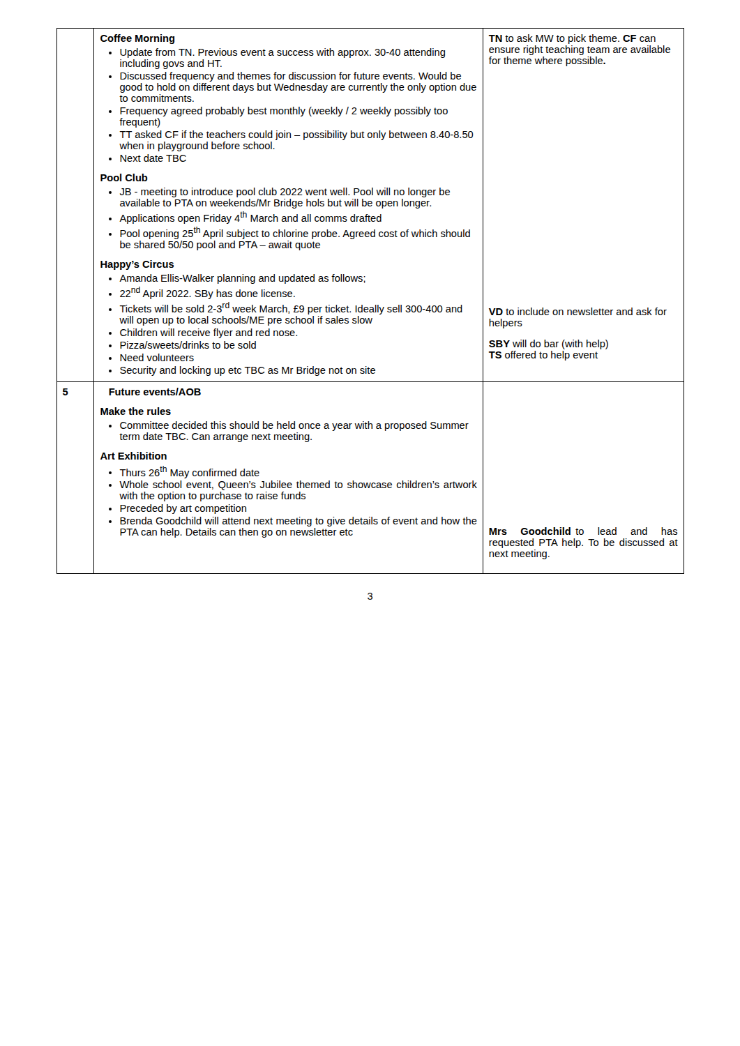| | Coffee Morning Update from TN. Previous event a success with approx. 30-40 attending including govs and HT. Discussed frequency and themes for discussion for future events. Would be good to hold on different days but Wednesday are currently the only option due to commitments. Frequency agreed probably best monthly (weekly / 2 weekly possibly too frequent) TT asked CF if the teachers could join – possibility but only between 8.40-8.50 when in playground before school. Next date TBC Pool Club JB - meeting to introduce pool club 2022 went well. Pool will no longer be available to PTA on weekends/Mr Bridge hols but will be open longer. Applications open Friday 4 th March and all comms drafted Pool opening 25 th April subject to chlorine probe. Agreed cost of which should be shared 50/50 pool and PTA – await quote Happy’s Circus Amanda Ellis-Walker planning and updated as follows; 22 nd April 2022. SBy has done license. Tickets will be sold 2-3 rd week March, £9 per ticket. Ideally sell 300-400 and will open up to local schools/ME pre school if sales slow Children will receive flyer and red nose. Pizza/sweets/drinks to be sold Need volunteers Security and locking up etc TBC as Mr Bridge not on site | TN to ask MW to pick theme. CF can ensure right teaching team are available for theme where possible . VD to include on newsletter and ask for helpers SBY will do bar (with help) TS offered to help event |
| 5 | Future events/AOB Make the rules Committee decided this should be held once a year with a proposed Summer term date TBC. Can arrange next meeting. Art Exhibition Thurs 26 th May confirmed date Whole school event, Queen’s Jubilee themed to showcase children’s artwork with the option to purchase to raise funds Preceded by art competition Brenda Goodchild will attend next meeting to give details of event and how the PTA can help. Details can then go on newsletter etc | Mrs Goodchild to lead and has requested PTA help. To be discussed at next meeting. |
3